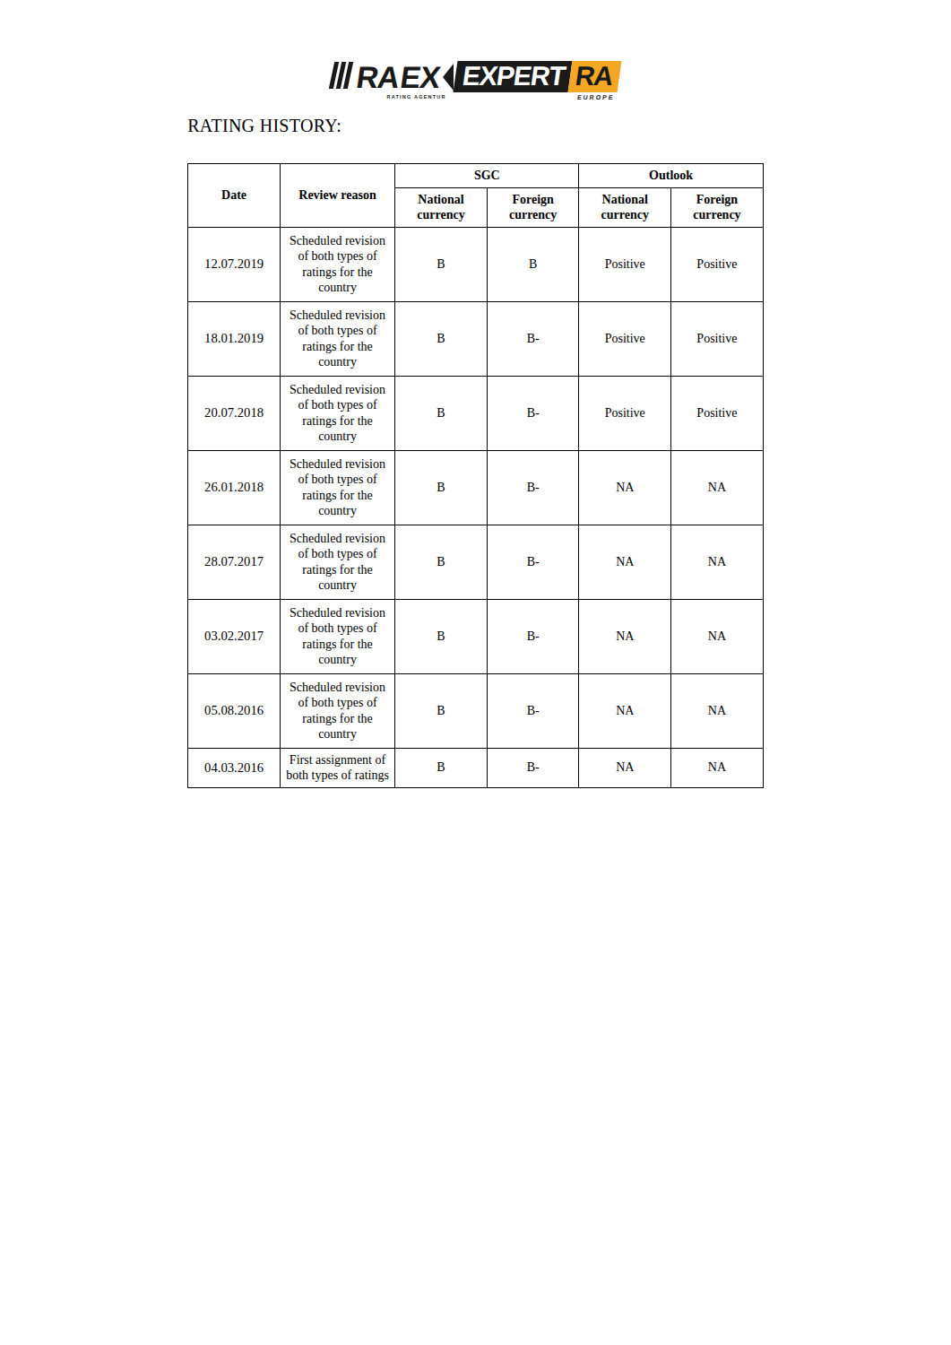RA EX EXPERT RA EUROPE RATING AGENTUR
RATING HISTORY:
| Date | Review reason | SGC | Outlook |
| --- | --- | --- | --- |
| National currency | Foreign currency | National currency | Foreign currency |
| 12.07.2019 | Scheduled revision of both types of ratings for the country | B | B | Positive | Positive |
| 18.01.2019 | Scheduled revision of both types of ratings for the country | B | B- | Positive | Positive |
| 20.07.2018 | Scheduled revision of both types of ratings for the country | B | B- | Positive | Positive |
| 26.01.2018 | Scheduled revision of both types of ratings for the country | B | B- | NA | NA |
| 28.07.2017 | Scheduled revision of both types of ratings for the country | B | B- | NA | NA |
| 03.02.2017 | Scheduled revision of both types of ratings for the country | B | B- | NA | NA |
| 05.08.2016 | Scheduled revision of both types of ratings for the country | B | B- | NA | NA |
| 04.03.2016 | First assignment of both types of ratings | B | B- | NA | NA |